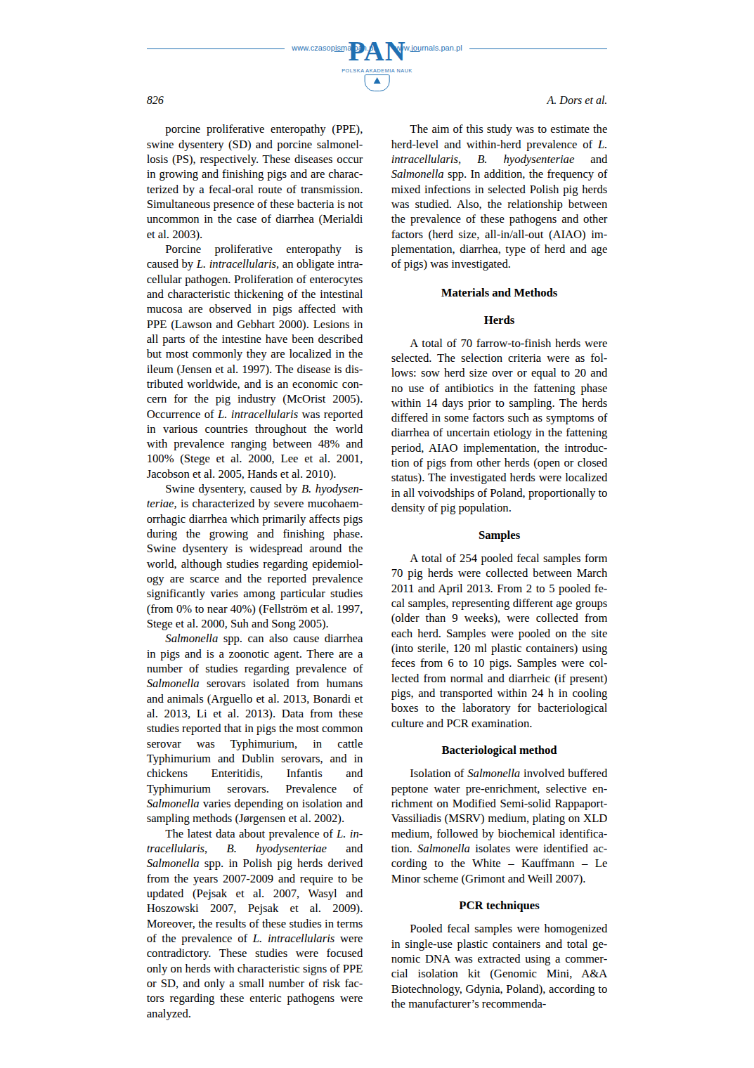www.czasopisma.pan.pl
www.journals.pan.pl
PAN
POLSKA AKADEMIA NAUK
826 A. Dors et al.
porcine proliferative enteropathy (PPE), swine dysentery (SD) and porcine salmonellosis (PS), respectively. These diseases occur in growing and finishing pigs and are characterized by a fecal-oral route of transmission. Simultaneous presence of these bacteria is not uncommon in the case of diarrhea (Merialdi et al. 2003).
Porcine proliferative enteropathy is caused by L. intracellularis, an obligate intracellular pathogen. Proliferation of enterocytes and characteristic thickening of the intestinal mucosa are observed in pigs affected with PPE (Lawson and Gebhart 2000). Lesions in all parts of the intestine have been described but most commonly they are localized in the ileum (Jensen et al. 1997). The disease is distributed worldwide, and is an economic concern for the pig industry (McOrist 2005). Occurrence of L. intracellularis was reported in various countries throughout the world with prevalence ranging between 48% and 100% (Stege et al. 2000, Lee et al. 2001, Jacobson et al. 2005, Hands et al. 2010).
Swine dysentery, caused by B. hyodysenteriae, is characterized by severe mucohaemorrhagic diarrhea which primarily affects pigs during the growing and finishing phase. Swine dysentery is widespread around the world, although studies regarding epidemiology are scarce and the reported prevalence significantly varies among particular studies (from 0% to near 40%) (Fellström et al. 1997, Stege et al. 2000, Suh and Song 2005).
Salmonella spp. can also cause diarrhea in pigs and is a zoonotic agent. There are a number of studies regarding prevalence of Salmonella serovars isolated from humans and animals (Arguello et al. 2013, Bonardi et al. 2013, Li et al. 2013). Data from these studies reported that in pigs the most common serovar was Typhimurium, in cattle Typhimurium and Dublin serovars, and in chickens Enteritidis, Infantis and Typhimurium serovars. Prevalence of Salmonella varies depending on isolation and sampling methods (Jørgensen et al. 2002).
The latest data about prevalence of L. intracellularis, B. hyodysenteriae and Salmonella spp. in Polish pig herds derived from the years 2007-2009 and require to be updated (Pejsak et al. 2007, Wasyl and Hoszowski 2007, Pejsak et al. 2009). Moreover, the results of these studies in terms of the prevalence of L. intracellularis were contradictory. These studies were focused only on herds with characteristic signs of PPE or SD, and only a small number of risk factors regarding these enteric pathogens were analyzed.
The aim of this study was to estimate the herd-level and within-herd prevalence of L. intracellularis, B. hyodysenteriae and Salmonella spp. In addition, the frequency of mixed infections in selected Polish pig herds was studied. Also, the relationship between the prevalence of these pathogens and other factors (herd size, all-in/all-out (AIAO) implementation, diarrhea, type of herd and age of pigs) was investigated.
Materials and Methods
Herds
A total of 70 farrow-to-finish herds were selected. The selection criteria were as follows: sow herd size over or equal to 20 and no use of antibiotics in the fattening phase within 14 days prior to sampling. The herds differed in some factors such as symptoms of diarrhea of uncertain etiology in the fattening period, AIAO implementation, the introduction of pigs from other herds (open or closed status). The investigated herds were localized in all voivodships of Poland, proportionally to density of pig population.
Samples
A total of 254 pooled fecal samples form 70 pig herds were collected between March 2011 and April 2013. From 2 to 5 pooled fecal samples, representing different age groups (older than 9 weeks), were collected from each herd. Samples were pooled on the site (into sterile, 120 ml plastic containers) using feces from 6 to 10 pigs. Samples were collected from normal and diarrheic (if present) pigs, and transported within 24 h in cooling boxes to the laboratory for bacteriological culture and PCR examination.
Bacteriological method
Isolation of Salmonella involved buffered peptone water pre-enrichment, selective enrichment on Modified Semi-solid Rappaport-Vassiliadis (MSRV) medium, plating on XLD medium, followed by biochemical identification. Salmonella isolates were identified according to the White – Kauffmann – Le Minor scheme (Grimont and Weill 2007).
PCR techniques
Pooled fecal samples were homogenized in single-use plastic containers and total genomic DNA was extracted using a commercial isolation kit (Genomic Mini, A&A Biotechnology, Gdynia, Poland), according to the manufacturer’s recommenda-